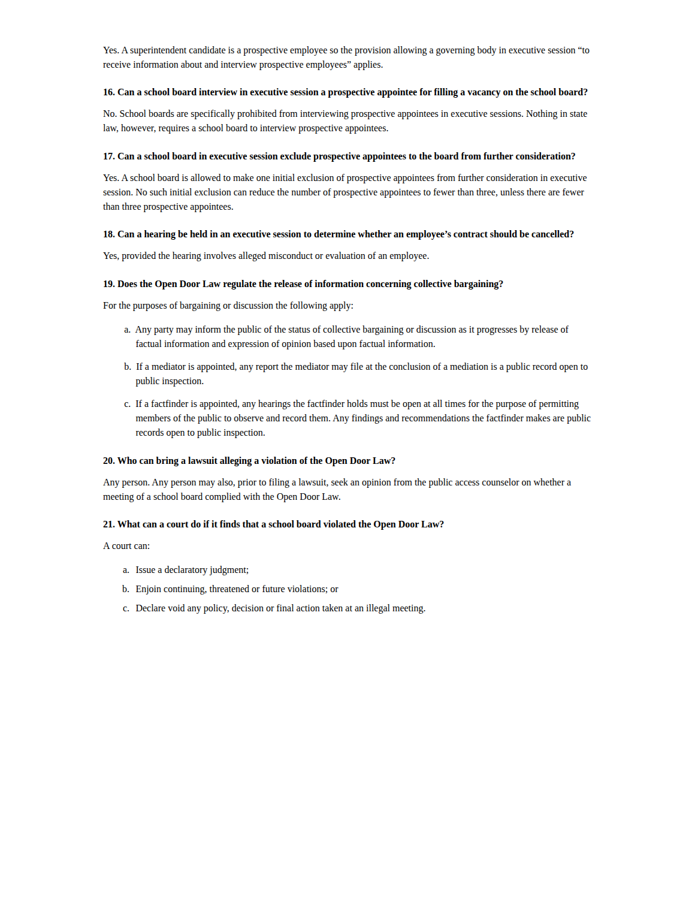Yes. A superintendent candidate is a prospective employee so the provision allowing a governing body in executive session “to receive information about and interview prospective employees” applies.
16. Can a school board interview in executive session a prospective appointee for filling a vacancy on the school board?
No. School boards are specifically prohibited from interviewing prospective appointees in executive sessions. Nothing in state law, however, requires a school board to interview prospective appointees.
17. Can a school board in executive session exclude prospective appointees to the board from further consideration?
Yes. A school board is allowed to make one initial exclusion of prospective appointees from further consideration in executive session. No such initial exclusion can reduce the number of prospective appointees to fewer than three, unless there are fewer than three prospective appointees.
18. Can a hearing be held in an executive session to determine whether an employee’s contract should be cancelled?
Yes, provided the hearing involves alleged misconduct or evaluation of an employee.
19. Does the Open Door Law regulate the release of information concerning collective bargaining?
For the purposes of bargaining or discussion the following apply:
a. Any party may inform the public of the status of collective bargaining or discussion as it progresses by release of factual information and expression of opinion based upon factual information.
b. If a mediator is appointed, any report the mediator may file at the conclusion of a mediation is a public record open to public inspection.
c. If a factfinder is appointed, any hearings the factfinder holds must be open at all times for the purpose of permitting members of the public to observe and record them. Any findings and recommendations the factfinder makes are public records open to public inspection.
20. Who can bring a lawsuit alleging a violation of the Open Door Law?
Any person. Any person may also, prior to filing a lawsuit, seek an opinion from the public access counselor on whether a meeting of a school board complied with the Open Door Law.
21. What can a court do if it finds that a school board violated the Open Door Law?
A court can:
Issue a declaratory judgment;
Enjoin continuing, threatened or future violations; or
Declare void any policy, decision or final action taken at an illegal meeting.